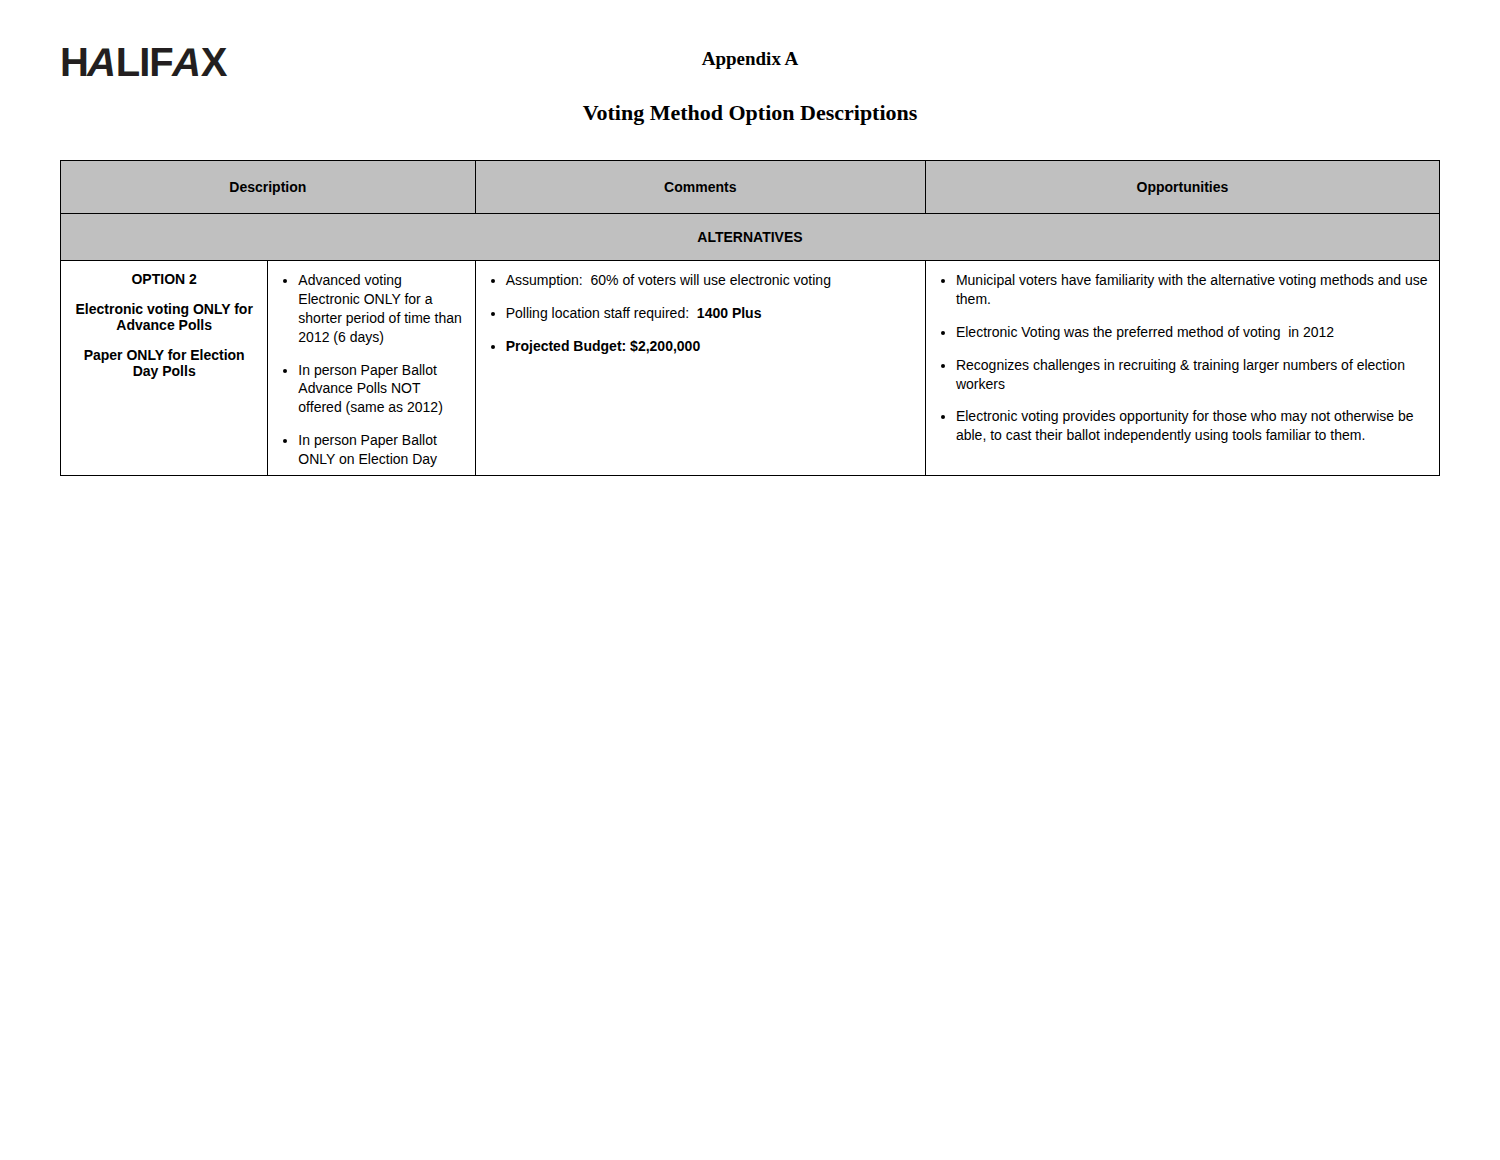HALIFAX
Appendix A
Voting Method Option Descriptions
| Description | Comments | Opportunities |
| --- | --- | --- |
| ALTERNATIVES |
| OPTION 2 Electronic voting ONLY for Advance Polls Paper ONLY for Election Day Polls | Advanced voting Electronic ONLY for a shorter period of time than 2012 (6 days) In person Paper Ballot Advance Polls NOT offered (same as 2012) In person Paper Ballot ONLY on Election Day | Assumption: 60% of voters will use electronic voting Polling location staff required: 1400 Plus Projected Budget: $2,200,000 | Municipal voters have familiarity with the alternative voting methods and use them. Electronic Voting was the preferred method of voting in 2012 Recognizes challenges in recruiting & training larger numbers of election workers Electronic voting provides opportunity for those who may not otherwise be able, to cast their ballot independently using tools familiar to them. |